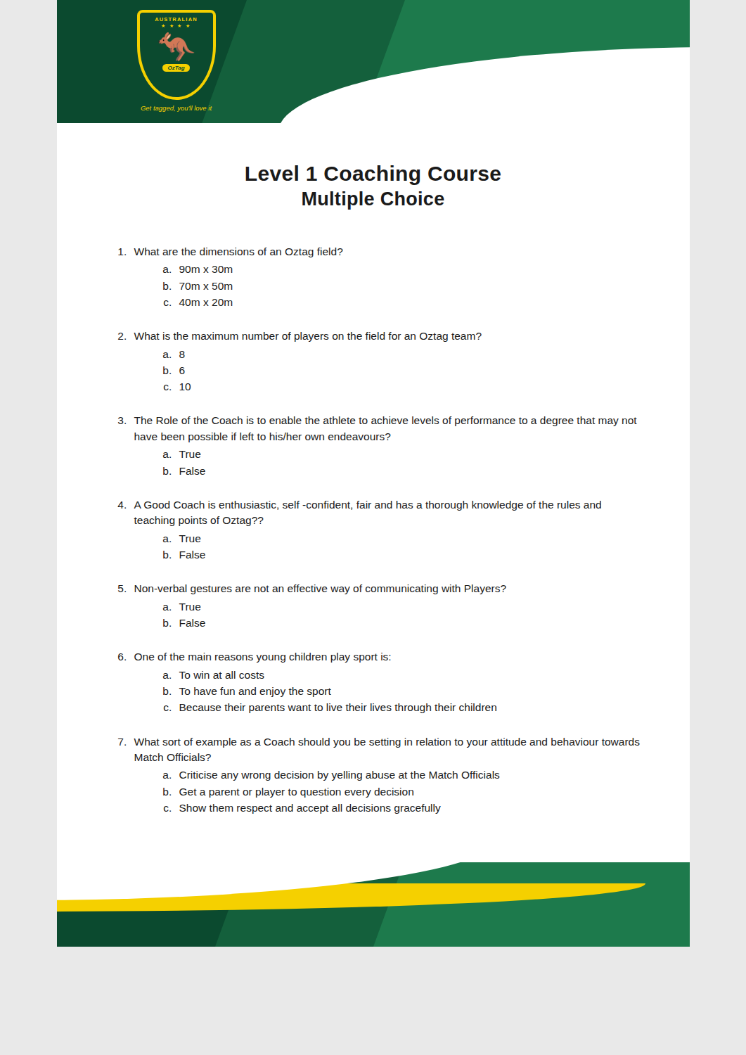Australian
★ ★ ★ ★
🦘
OzTag
Get tagged, you'll love it
Level 1 Coaching Course
Multiple Choice
What are the dimensions of an Oztag field?
90m x 30m
70m x 50m
40m x 20m
What is the maximum number of players on the field for an Oztag team?
8
6
10
The Role of the Coach is to enable the athlete to achieve levels of performance to a degree that may not have been possible if left to his/her own endeavours?
True
False
A Good Coach is enthusiastic, self -confident, fair and has a thorough knowledge of the rules and teaching points of Oztag??
True
False
Non-verbal gestures are not an effective way of communicating with Players?
True
False
One of the main reasons young children play sport is:
To win at all costs
To have fun and enjoy the sport
Because their parents want to live their lives through their children
What sort of example as a Coach should you be setting in relation to your attitude and behaviour towards Match Officials?
Criticise any wrong decision by yelling abuse at the Match Officials
Get a parent or player to question every decision
Show them respect and accept all decisions gracefully